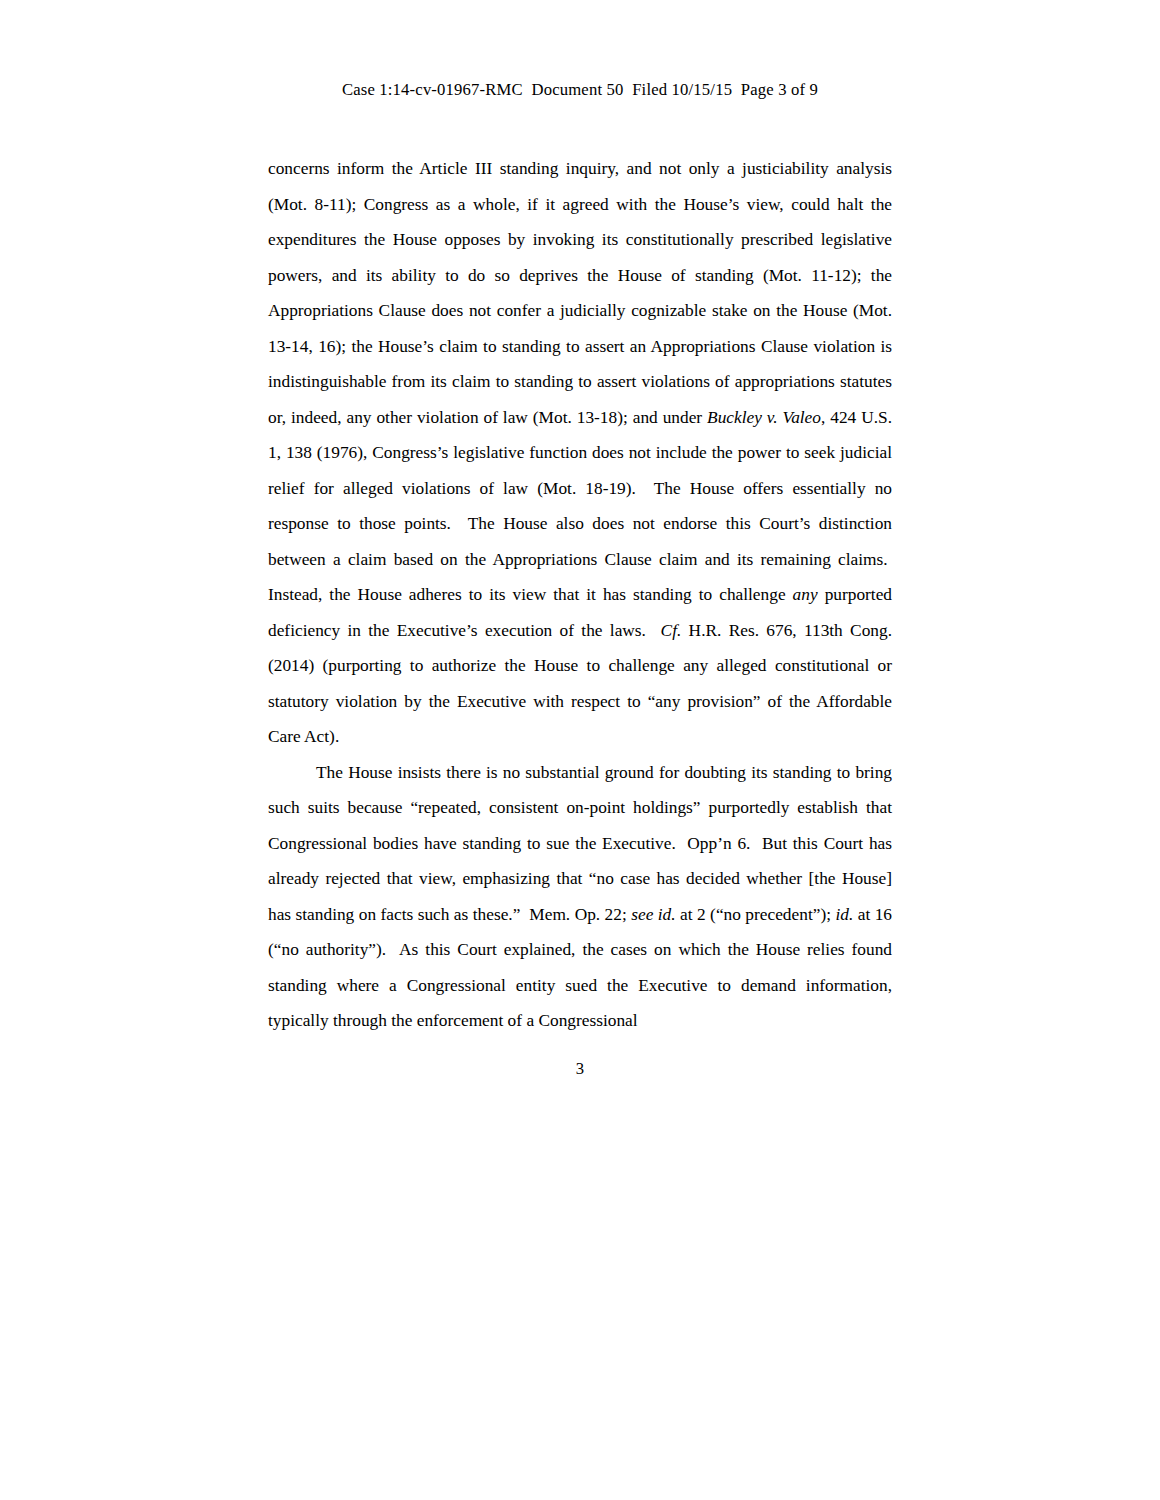Case 1:14-cv-01967-RMC Document 50 Filed 10/15/15 Page 3 of 9
concerns inform the Article III standing inquiry, and not only a justiciability analysis (Mot. 8-11); Congress as a whole, if it agreed with the House’s view, could halt the expenditures the House opposes by invoking its constitutionally prescribed legislative powers, and its ability to do so deprives the House of standing (Mot. 11-12); the Appropriations Clause does not confer a judicially cognizable stake on the House (Mot. 13-14, 16); the House’s claim to standing to assert an Appropriations Clause violation is indistinguishable from its claim to standing to assert violations of appropriations statutes or, indeed, any other violation of law (Mot. 13-18); and under Buckley v. Valeo, 424 U.S. 1, 138 (1976), Congress’s legislative function does not include the power to seek judicial relief for alleged violations of law (Mot. 18-19). The House offers essentially no response to those points. The House also does not endorse this Court’s distinction between a claim based on the Appropriations Clause claim and its remaining claims. Instead, the House adheres to its view that it has standing to challenge any purported deficiency in the Executive’s execution of the laws. Cf. H.R. Res. 676, 113th Cong. (2014) (purporting to authorize the House to challenge any alleged constitutional or statutory violation by the Executive with respect to “any provision” of the Affordable Care Act).
The House insists there is no substantial ground for doubting its standing to bring such suits because “repeated, consistent on-point holdings” purportedly establish that Congressional bodies have standing to sue the Executive. Opp’n 6. But this Court has already rejected that view, emphasizing that “no case has decided whether [the House] has standing on facts such as these.” Mem. Op. 22; see id. at 2 (“no precedent”); id. at 16 (“no authority”). As this Court explained, the cases on which the House relies found standing where a Congressional entity sued the Executive to demand information, typically through the enforcement of a Congressional
3